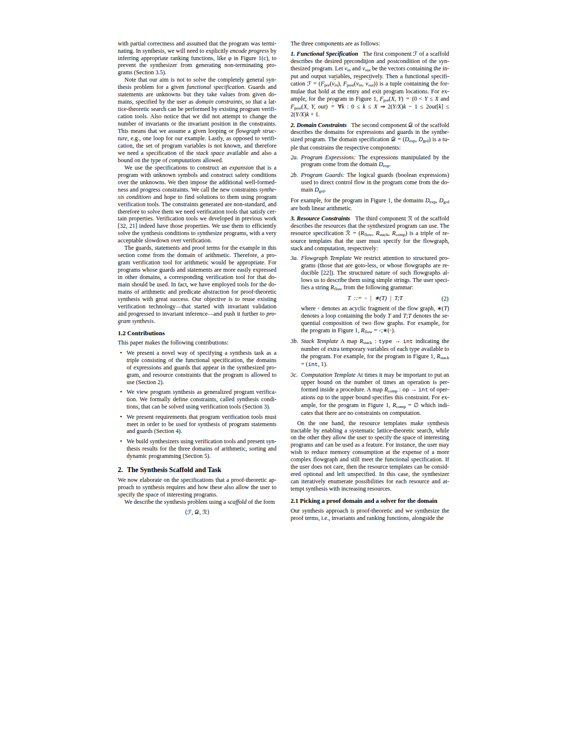with partial correctness and assumed that the program was terminating. In synthesis, we will need to explicitly encode progress by inferring appropriate ranking functions, like φ in Figure 1(c), to prevent the synthesizer from generating non-terminating programs (Section 3.5).
Note that our aim is not to solve the completely general synthesis problem for a given functional specification. Guards and statements are unknowns but they take values from given domains, specified by the user as domain constraints, so that a lattice-theoretic search can be performed by existing program verification tools. Also notice that we did not attempt to change the number of invariants or the invariant position in the constraints. This means that we assume a given looping or flowgraph structure, e.g., one loop for our example. Lastly, as opposed to verification, the set of program variables is not known, and therefore we need a specification of the stack space available and also a bound on the type of computations allowed.
We use the specifications to construct an expansion that is a program with unknown symbols and construct safety conditions over the unknowns. We then impose the additional well-formedness and progress constraints. We call the new constraints synthesis conditions and hope to find solutions to them using program verification tools. The constraints generated are non-standard, and therefore to solve them we need verification tools that satisfy certain properties. Verification tools we developed in previous work [32, 21] indeed have those properties. We use them to efficiently solve the synthesis conditions to synthesize programs, with a very acceptable slowdown over verification.
The guards, statements and proof terms for the example in this section come from the domain of arithmetic. Therefore, a program verification tool for arithmetic would be appropriate. For programs whose guards and statements are more easily expressed in other domains, a corresponding verification tool for that domain should be used. In fact, we have employed tools for the domains of arithmetic and predicate abstraction for proof-theoretic synthesis with great success. Our objective is to reuse existing verification technology—that started with invariant validation and progressed to invariant inference—and push it further to program synthesis.
1.2 Contributions
This paper makes the following contributions:
We present a novel way of specifying a synthesis task as a triple consisting of the functional specification, the domains of expressions and guards that appear in the synthesized program, and resource constraints that the program is allowed to use (Section 2).
We view program synthesis as generalized program verification. We formally define constraints, called synthesis conditions, that can be solved using verification tools (Section 3).
We present requirements that program verification tools must meet in order to be used for synthesis of program statements and guards (Section 4).
We build synthesizers using verification tools and present synthesis results for the three domains of arithmetic, sorting and dynamic programming (Section 5).
2. The Synthesis Scaffold and Task
We now elaborate on the specifications that a proof-theoretic approach to synthesis requires and how these also allow the user to specify the space of interesting programs.
We describe the synthesis problem using a scaffold of the form
⟨ℱ, 𝒟, ℛ⟩
The three components are as follows:
1. Functional Specification The first component ℱ of a scaffold describes the desired precondition and postcondition of the synthesized program. Let vin and vout be the vectors containing the input and output variables, respectively. Then a functional specification ℱ = (Fpre(vin), Fpost(vin, vout)) is a tuple containing the formulae that hold at the entry and exit program locations. For example, for the program in Figure 1, Fpre(X, Y) = (0 < Y ≤ X and Fpost(X, Y, out) = ∀k : 0 ≤ k ≤ X ⇒ 2(Y/X)k − 1 ≤ 2out[k] ≤ 2(Y/X)k + 1.
2. Domain Constraints The second component 𝒟 of the scaffold describes the domains for expressions and guards in the synthesized program. The domain specification 𝒟 = (Dexp, Dgrd) is a tuple that constrains the respective components:
2a. Program Expressions: The expressions manipulated by the program come from the domain Dexp.
2b. Program Guards: The logical guards (boolean expressions) used to direct control flow in the program come from the domain Dgrd.
For example, for the program in Figure 1, the domains Dexp, Dgrd are both linear arithmetic.
3. Resource Constraints The third component ℛ of the scaffold describes the resources that the synthesized program can use. The resource specification ℛ = (Rflow, Rstack, Rcomp) is a triple of resource templates that the user must specify for the flowgraph, stack and computation, respectively:
3a. Flowgraph Template We restrict attention to structured programs (those that are goto-less, or whose flowgraphs are reducible [22]). The structured nature of such flowgraphs allows us to describe them using simple strings. The user specifies a string Rflow from the following grammar:
T ::= ◦ | ∗(T) | T;T(2)
where ◦ denotes an acyclic fragment of the flow graph, ∗(T) denotes a loop containing the body T and T;T denotes the sequential composition of two flow graphs. For example, for the program in Figure 1, Rflow = ◦;∗(◦).
3b. Stack Template A map Rstack : type → int indicating the number of extra temporary variables of each type available to the program. For example, for the program in Figure 1, Rstack = (int, 1).
3c. Computation Template At times it may be important to put an upper bound on the number of times an operation is performed inside a procedure. A map Rcomp : op → int of operations op to the upper bound specifies this constraint. For example, for the program in Figure 1, Rcomp = ∅ which indicates that there are no constraints on computation.
On the one hand, the resource templates make synthesis tractable by enabling a systematic lattice-theoretic search, while on the other they allow the user to specify the space of interesting programs and can be used as a feature. For instance, the user may wish to reduce memory consumption at the expense of a more complex flowgraph and still meet the functional specification. If the user does not care, then the resource templates can be considered optional and left unspecified. In this case, the synthesizer can iteratively enumerate possibilities for each resource and attempt synthesis with increasing resources.
2.1 Picking a proof domain and a solver for the domain
Our synthesis approach is proof-theoretic and we synthesize the proof terms, i.e., invariants and ranking functions, alongside the